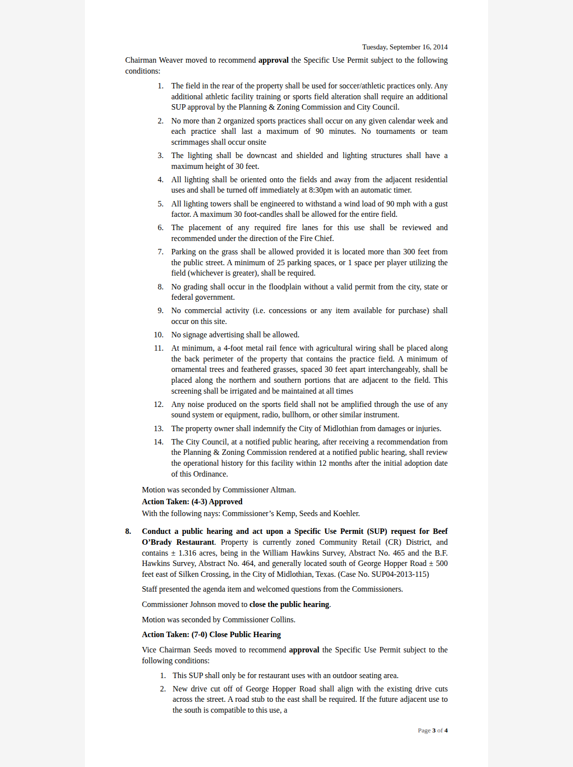Tuesday, September 16, 2014
Chairman Weaver moved to recommend approval the Specific Use Permit subject to the following conditions:
The field in the rear of the property shall be used for soccer/athletic practices only. Any additional athletic facility training or sports field alteration shall require an additional SUP approval by the Planning & Zoning Commission and City Council.
No more than 2 organized sports practices shall occur on any given calendar week and each practice shall last a maximum of 90 minutes. No tournaments or team scrimmages shall occur onsite
The lighting shall be downcast and shielded and lighting structures shall have a maximum height of 30 feet.
All lighting shall be oriented onto the fields and away from the adjacent residential uses and shall be turned off immediately at 8:30pm with an automatic timer.
All lighting towers shall be engineered to withstand a wind load of 90 mph with a gust factor. A maximum 30 foot-candles shall be allowed for the entire field.
The placement of any required fire lanes for this use shall be reviewed and recommended under the direction of the Fire Chief.
Parking on the grass shall be allowed provided it is located more than 300 feet from the public street. A minimum of 25 parking spaces, or 1 space per player utilizing the field (whichever is greater), shall be required.
No grading shall occur in the floodplain without a valid permit from the city, state or federal government.
No commercial activity (i.e. concessions or any item available for purchase) shall occur on this site.
No signage advertising shall be allowed.
At minimum, a 4-foot metal rail fence with agricultural wiring shall be placed along the back perimeter of the property that contains the practice field. A minimum of ornamental trees and feathered grasses, spaced 30 feet apart interchangeably, shall be placed along the northern and southern portions that are adjacent to the field. This screening shall be irrigated and be maintained at all times
Any noise produced on the sports field shall not be amplified through the use of any sound system or equipment, radio, bullhorn, or other similar instrument.
The property owner shall indemnify the City of Midlothian from damages or injuries.
The City Council, at a notified public hearing, after receiving a recommendation from the Planning & Zoning Commission rendered at a notified public hearing, shall review the operational history for this facility within 12 months after the initial adoption date of this Ordinance.
Motion was seconded by Commissioner Altman.
Action Taken: (4-3) Approved
With the following nays: Commissioner’s Kemp, Seeds and Koehler.
8.
Conduct a public hearing and act upon a Specific Use Permit (SUP) request for Beef O’Brady Restaurant. Property is currently zoned Community Retail (CR) District, and contains ± 1.316 acres, being in the William Hawkins Survey, Abstract No. 465 and the B.F. Hawkins Survey, Abstract No. 464, and generally located south of George Hopper Road ± 500 feet east of Silken Crossing, in the City of Midlothian, Texas. (Case No. SUP04-2013-115)
Staff presented the agenda item and welcomed questions from the Commissioners.
Commissioner Johnson moved to close the public hearing.
Motion was seconded by Commissioner Collins.
Action Taken: (7-0) Close Public Hearing
Vice Chairman Seeds moved to recommend approval the Specific Use Permit subject to the following conditions:
This SUP shall only be for restaurant uses with an outdoor seating area.
New drive cut off of George Hopper Road shall align with the existing drive cuts across the street. A road stub to the east shall be required. If the future adjacent use to the south is compatible to this use, a
Page 3 of 4